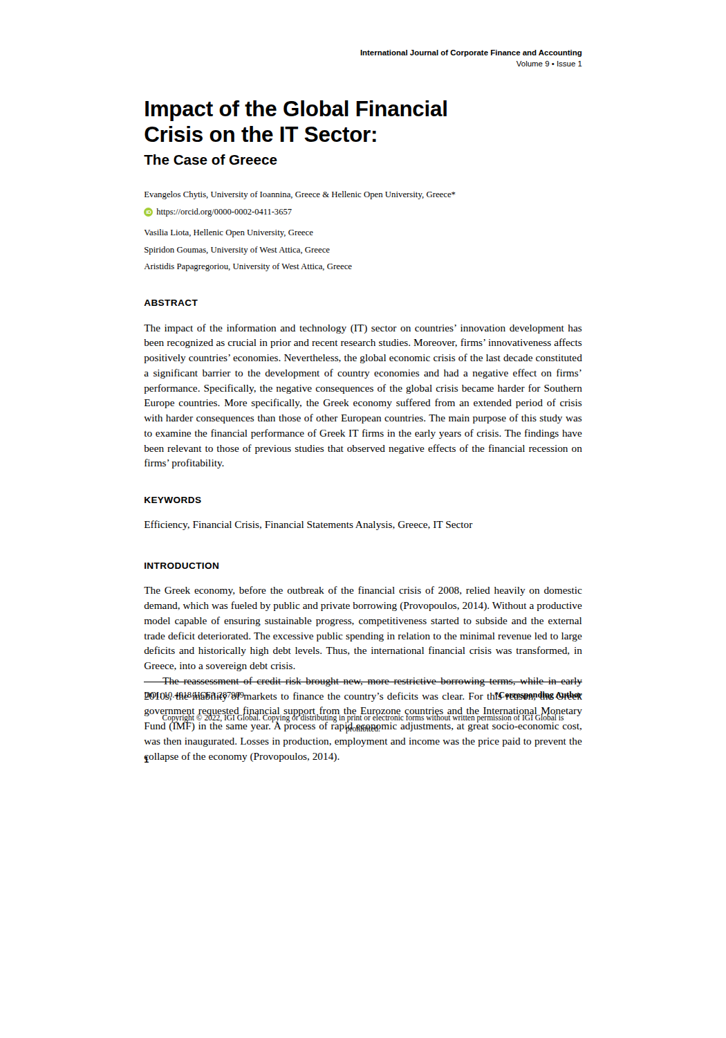International Journal of Corporate Finance and Accounting
Volume 9 • Issue 1
Impact of the Global Financial
Crisis on the IT Sector:
The Case of Greece
Evangelos Chytis, University of Ioannina, Greece & Hellenic Open University, Greece*
iD https://orcid.org/0000-0002-0411-3657
Vasilia Liota, Hellenic Open University, Greece
Spiridon Goumas, University of West Attica, Greece
Aristidis Papagregoriou, University of West Attica, Greece
ABSTRACT
The impact of the information and technology (IT) sector on countries’ innovation development has been recognized as crucial in prior and recent research studies. Moreover, firms’ innovativeness affects positively countries’ economies. Nevertheless, the global economic crisis of the last decade constituted a significant barrier to the development of country economies and had a negative effect on firms’ performance. Specifically, the negative consequences of the global crisis became harder for Southern Europe countries. More specifically, the Greek economy suffered from an extended period of crisis with harder consequences than those of other European countries. The main purpose of this study was to examine the financial performance of Greek IT firms in the early years of crisis. The findings have been relevant to those of previous studies that observed negative effects of the financial recession on firms’ profitability.
KEYWORDS
Efficiency, Financial Crisis, Financial Statements Analysis, Greece, IT Sector
INTRODUCTION
The Greek economy, before the outbreak of the financial crisis of 2008, relied heavily on domestic demand, which was fueled by public and private borrowing (Provopoulos, 2014). Without a productive model capable of ensuring sustainable progress, competitiveness started to subside and the external trade deficit deteriorated. The excessive public spending in relation to the minimal revenue led to large deficits and historically high debt levels. Thus, the international financial crisis was transformed, in Greece, into a sovereign debt crisis.
The reassessment of credit risk brought new, more restrictive borrowing terms, while in early 2010s, the inability of markets to finance the country’s deficits was clear. For this reason, the Greek government requested financial support from the Eurozone countries and the International Monetary Fund (IMF) in the same year. A process of rapid economic adjustments, at great socio-economic cost, was then inaugurated. Losses in production, employment and income was the price paid to prevent the collapse of the economy (Provopoulos, 2014).
DOI: 10.4018/IJCFA.287909 *Corresponding Author
Copyright © 2022, IGI Global. Copying or distributing in print or electronic forms without written permission of IGI Global is prohibited.
1